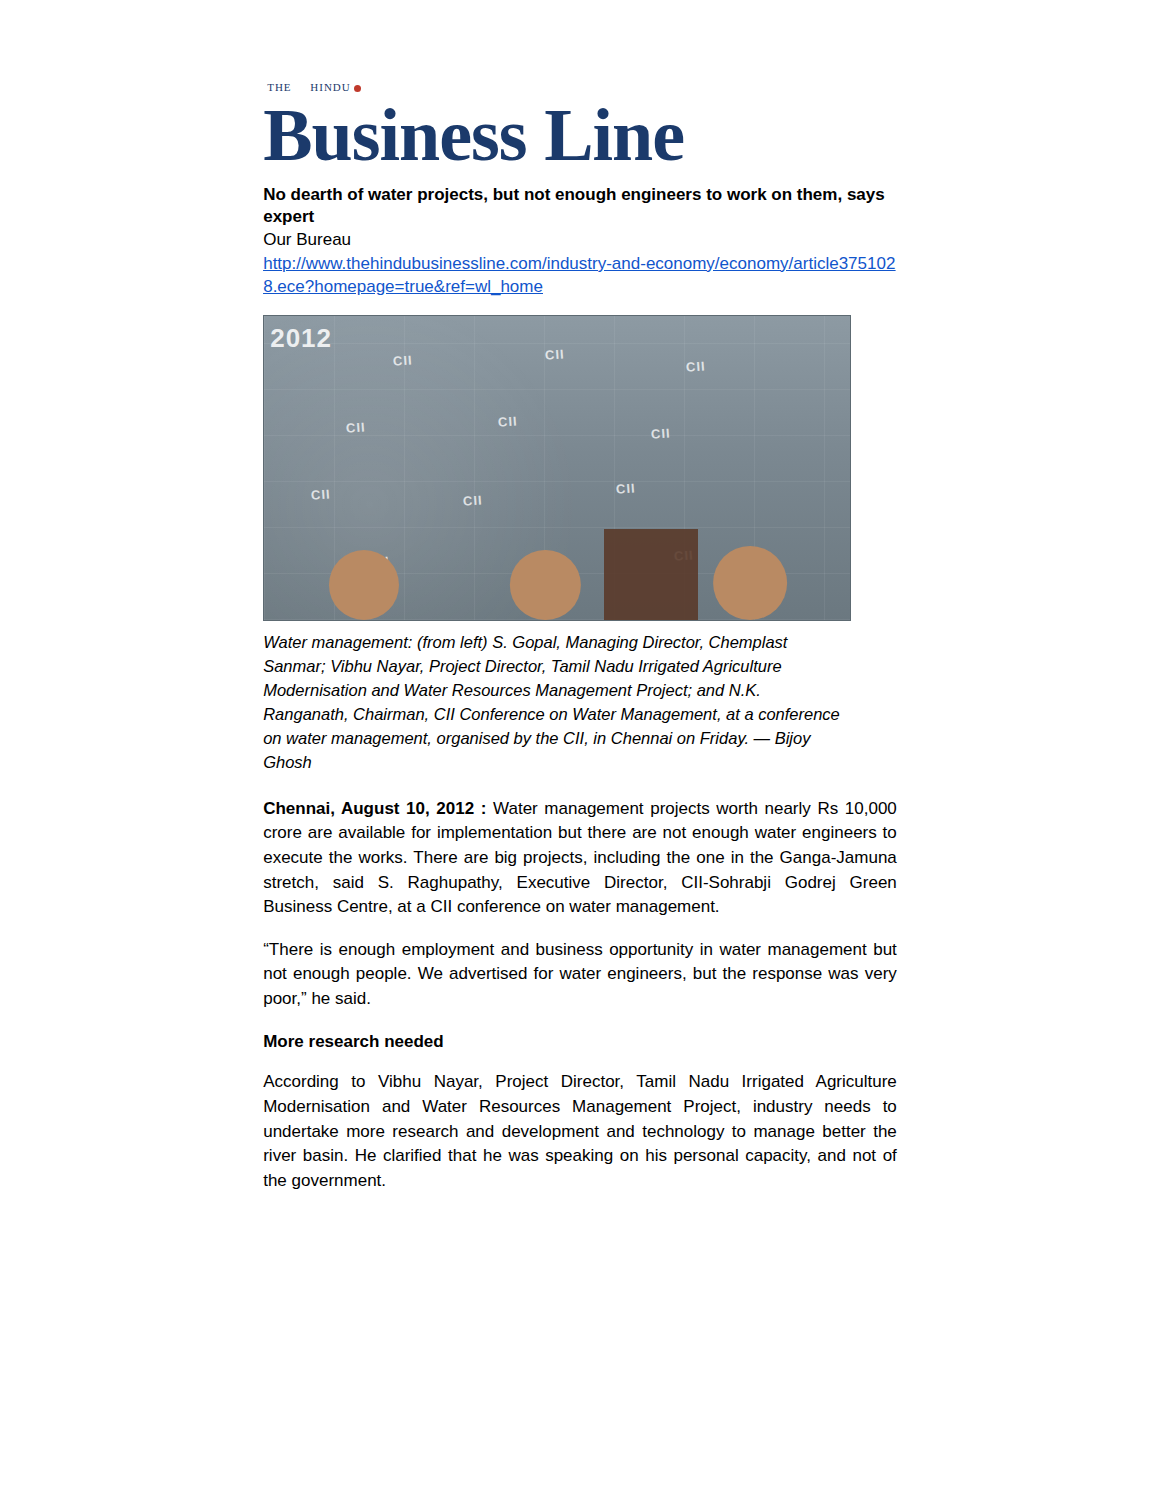THE HINDU
Business Line
No dearth of water projects, but not enough engineers to work on them, says expert
Our Bureau
http://www.thehindubusinessline.com/industry-and-economy/economy/article3751028.ece?homepage=true&ref=wl_home
2012
CII
CII
CII
CII
CII
CII
CII
CII
CII
CII
CII
CII
Water management: (from left) S. Gopal, Managing Director, Chemplast Sanmar; Vibhu Nayar, Project Director, Tamil Nadu Irrigated Agriculture Modernisation and Water Resources Management Project; and N.K. Ranganath, Chairman, CII Conference on Water Management, at a conference on water management, organised by the CII, in Chennai on Friday. — Bijoy Ghosh
Chennai, August 10, 2012 : Water management projects worth nearly Rs 10,000 crore are available for implementation but there are not enough water engineers to execute the works. There are big projects, including the one in the Ganga-Jamuna stretch, said S. Raghupathy, Executive Director, CII-Sohrabji Godrej Green Business Centre, at a CII conference on water management.
“There is enough employment and business opportunity in water management but not enough people. We advertised for water engineers, but the response was very poor,” he said.
More research needed
According to Vibhu Nayar, Project Director, Tamil Nadu Irrigated Agriculture Modernisation and Water Resources Management Project, industry needs to undertake more research and development and technology to manage better the river basin. He clarified that he was speaking on his personal capacity, and not of the government.